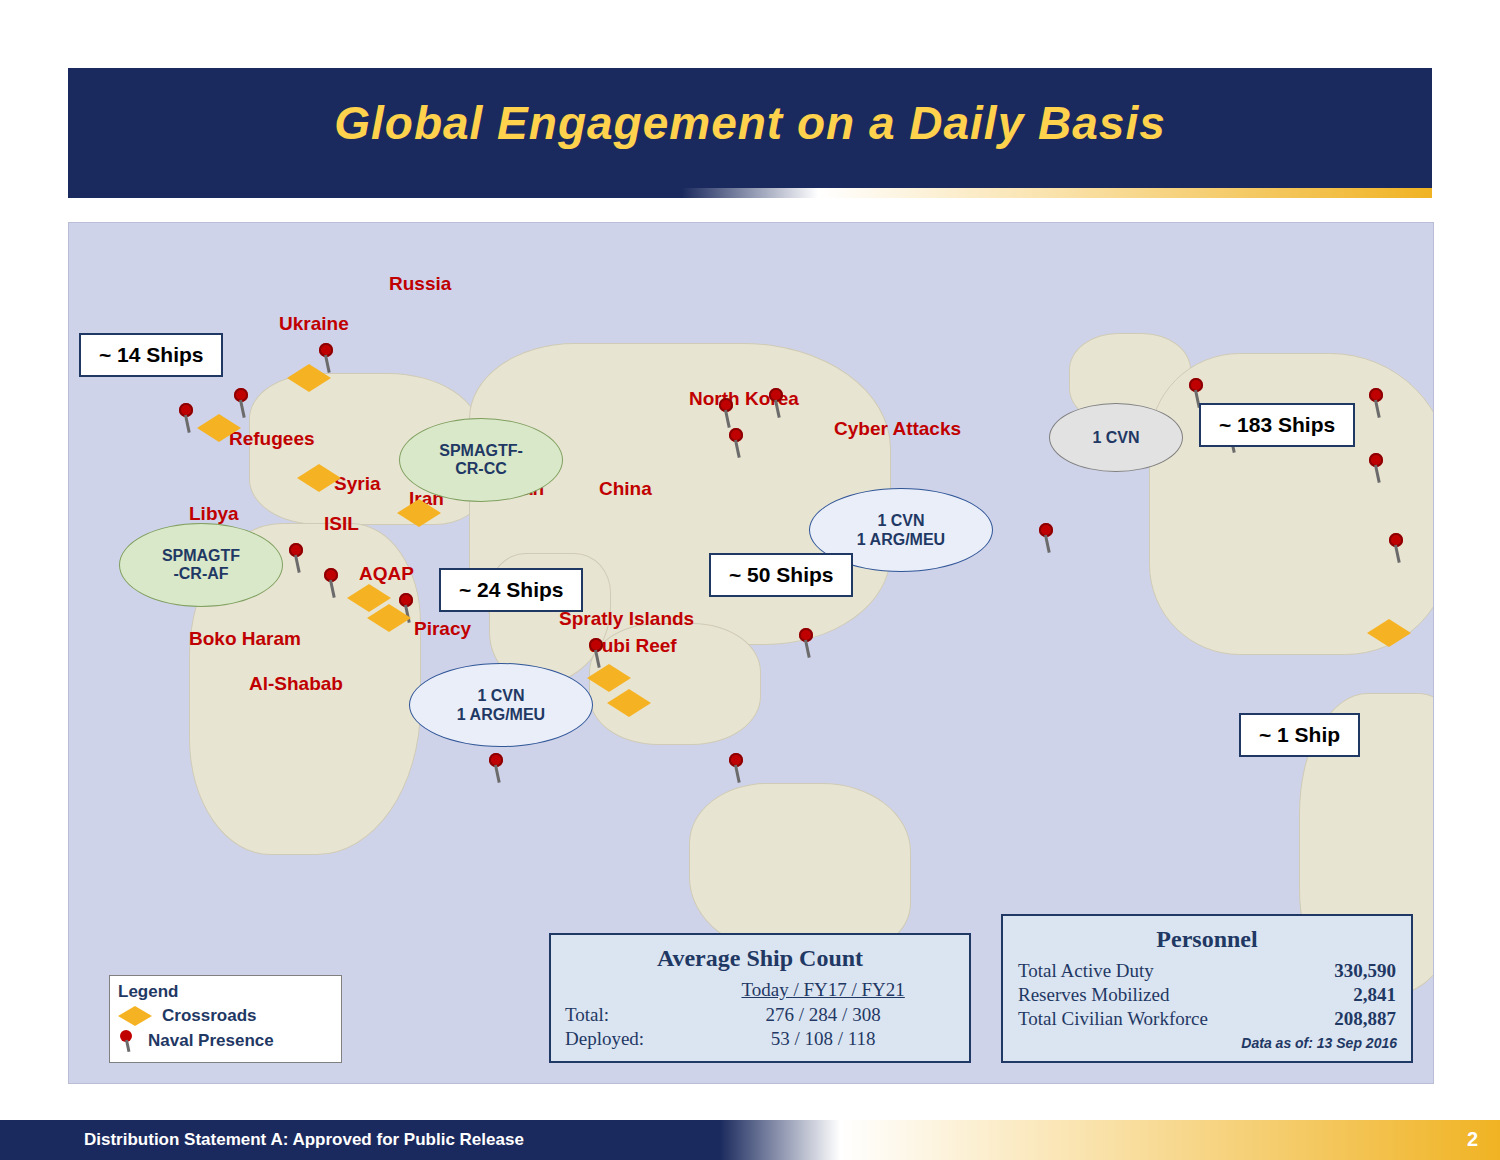Global Engagement on a Daily Basis
Russia
Ukraine
Refugees
Libya
Syria
ISIL
Iran
Taliban
China
North Korea
Cyber Attacks
AQAP
Boko Haram
Al-Shabab
Piracy
Spratly Islands
Subi Reef
SPMAGTF-
CR-CC
SPMAGTF
-CR-AF
1 CVN
1 ARG/MEU
1 CVN
1 ARG/MEU
1 CVN
~ 14 Ships
~ 24 Ships
~ 50 Ships
~ 183 Ships
~ 1 Ship
Legend
Crossroads
Naval Presence
Average Ship Count
| | Today / FY17 / FY21 |
| --- | --- |
| Total: | 276 / 284 / 308 |
| Deployed: | 53 / 108 / 118 |
Personnel
| Total Active Duty | 330,590 |
| Reserves Mobilized | 2,841 |
| Total Civilian Workforce | 208,887 |
Data as of: 13 Sep 2016
Distribution Statement A: Approved for Public Release
2